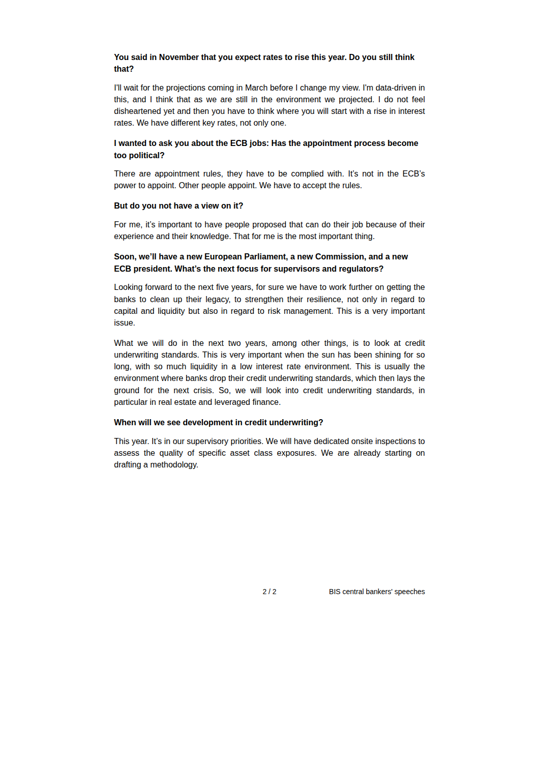You said in November that you expect rates to rise this year. Do you still think that?
I'll wait for the projections coming in March before I change my view. I'm data-driven in this, and I think that as we are still in the environment we projected. I do not feel disheartened yet and then you have to think where you will start with a rise in interest rates. We have different key rates, not only one.
I wanted to ask you about the ECB jobs: Has the appointment process become too political?
There are appointment rules, they have to be complied with. It’s not in the ECB’s power to appoint. Other people appoint. We have to accept the rules.
But do you not have a view on it?
For me, it’s important to have people proposed that can do their job because of their experience and their knowledge. That for me is the most important thing.
Soon, we’ll have a new European Parliament, a new Commission, and a new ECB president. What’s the next focus for supervisors and regulators?
Looking forward to the next five years, for sure we have to work further on getting the banks to clean up their legacy, to strengthen their resilience, not only in regard to capital and liquidity but also in regard to risk management. This is a very important issue.
What we will do in the next two years, among other things, is to look at credit underwriting standards. This is very important when the sun has been shining for so long, with so much liquidity in a low interest rate environment. This is usually the environment where banks drop their credit underwriting standards, which then lays the ground for the next crisis. So, we will look into credit underwriting standards, in particular in real estate and leveraged finance.
When will we see development in credit underwriting?
This year. It’s in our supervisory priorities. We will have dedicated onsite inspections to assess the quality of specific asset class exposures. We are already starting on drafting a methodology.
2 / 2 BIS central bankers' speeches